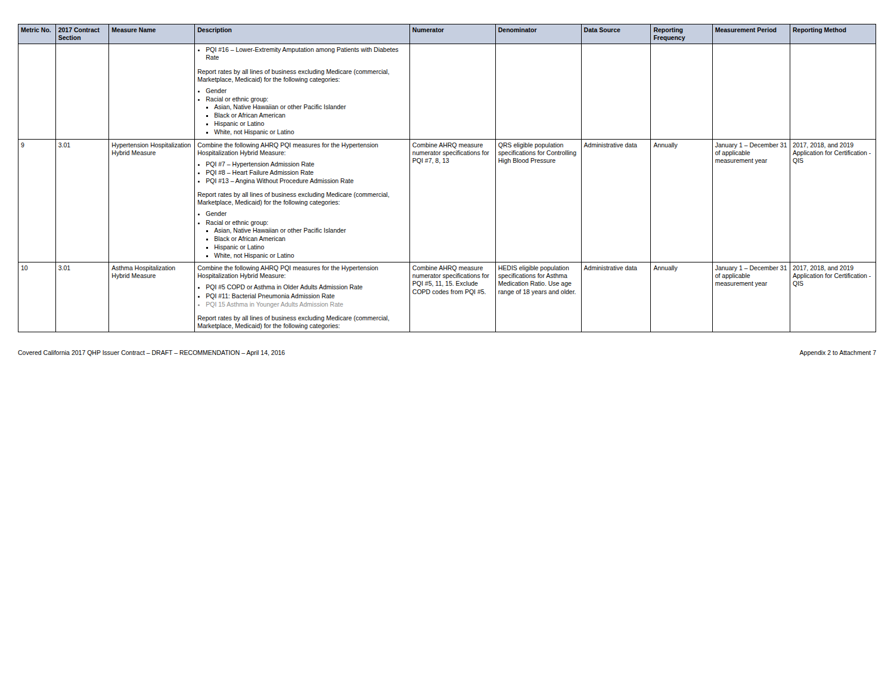| Metric No. | 2017 Contract Section | Measure Name | Description | Numerator | Denominator | Data Source | Reporting Frequency | Measurement Period | Reporting Method |
| --- | --- | --- | --- | --- | --- | --- | --- | --- | --- |
| | | | PQI #16 – Lower-Extremity Amputation among Patients with Diabetes Rate Report rates by all lines of business excluding Medicare (commercial, Marketplace, Medicaid) for the following categories: Gender Racial or ethnic group: Asian, Native Hawaiian or other Pacific Islander Black or African American Hispanic or Latino White, not Hispanic or Latino | | | | | | |
| 9 | 3.01 | Hypertension Hospitalization Hybrid Measure | Combine the following AHRQ PQI measures for the Hypertension Hospitalization Hybrid Measure: PQI #7 – Hypertension Admission Rate PQI #8 – Heart Failure Admission Rate PQI #13 – Angina Without Procedure Admission Rate Report rates by all lines of business excluding Medicare (commercial, Marketplace, Medicaid) for the following categories: Gender Racial or ethnic group: Asian, Native Hawaiian or other Pacific Islander Black or African American Hispanic or Latino White, not Hispanic or Latino | Combine AHRQ measure numerator specifications for PQI #7, 8, 13 | QRS eligible population specifications for Controlling High Blood Pressure | Administrative data | Annually | January 1 – December 31 of applicable measurement year | 2017, 2018, and 2019 Application for Certification - QIS |
| 10 | 3.01 | Asthma Hospitalization Hybrid Measure | Combine the following AHRQ PQI measures for the Hypertension Hospitalization Hybrid Measure: PQI #5 COPD or Asthma in Older Adults Admission Rate PQI #11: Bacterial Pneumonia Admission Rate PQI 15 Asthma in Younger Adults Admission Rate Report rates by all lines of business excluding Medicare (commercial, Marketplace, Medicaid) for the following categories: | Combine AHRQ measure numerator specifications for PQI #5, 11, 15. Exclude COPD codes from PQI #5. | HEDIS eligible population specifications for Asthma Medication Ratio. Use age range of 18 years and older. | Administrative data | Annually | January 1 – December 31 of applicable measurement year | 2017, 2018, and 2019 Application for Certification - QIS |
Covered California 2017 QHP Issuer Contract – DRAFT – RECOMMENDATION – April 14, 2016 Appendix 2 to Attachment 7